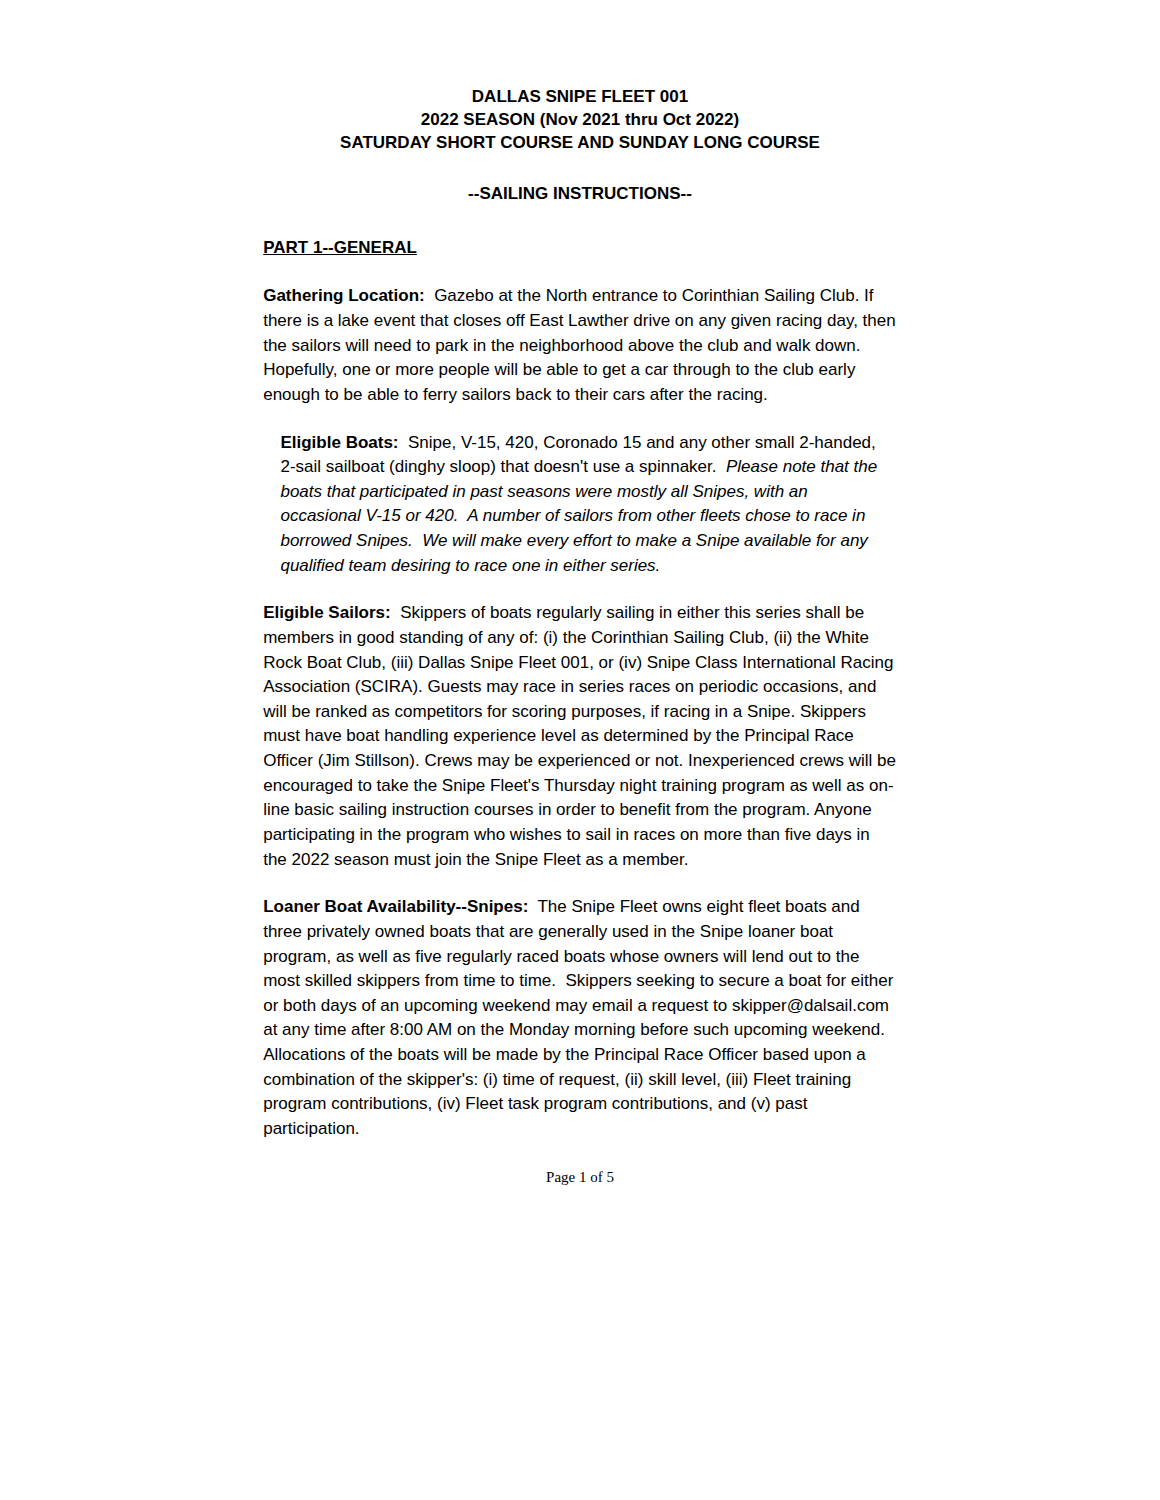DALLAS SNIPE FLEET 001 2022 SEASON (Nov 2021 thru Oct 2022) SATURDAY SHORT COURSE AND SUNDAY LONG COURSE
--SAILING INSTRUCTIONS--
PART 1--GENERAL
Gathering Location: Gazebo at the North entrance to Corinthian Sailing Club. If there is a lake event that closes off East Lawther drive on any given racing day, then the sailors will need to park in the neighborhood above the club and walk down. Hopefully, one or more people will be able to get a car through to the club early enough to be able to ferry sailors back to their cars after the racing.
Eligible Boats: Snipe, V-15, 420, Coronado 15 and any other small 2-handed, 2-sail sailboat (dinghy sloop) that doesn't use a spinnaker. Please note that the boats that participated in past seasons were mostly all Snipes, with an occasional V-15 or 420. A number of sailors from other fleets chose to race in borrowed Snipes. We will make every effort to make a Snipe available for any qualified team desiring to race one in either series.
Eligible Sailors: Skippers of boats regularly sailing in either this series shall be members in good standing of any of: (i) the Corinthian Sailing Club, (ii) the White Rock Boat Club, (iii) Dallas Snipe Fleet 001, or (iv) Snipe Class International Racing Association (SCIRA). Guests may race in series races on periodic occasions, and will be ranked as competitors for scoring purposes, if racing in a Snipe. Skippers must have boat handling experience level as determined by the Principal Race Officer (Jim Stillson). Crews may be experienced or not. Inexperienced crews will be encouraged to take the Snipe Fleet's Thursday night training program as well as on-line basic sailing instruction courses in order to benefit from the program. Anyone participating in the program who wishes to sail in races on more than five days in the 2022 season must join the Snipe Fleet as a member.
Loaner Boat Availability--Snipes: The Snipe Fleet owns eight fleet boats and three privately owned boats that are generally used in the Snipe loaner boat program, as well as five regularly raced boats whose owners will lend out to the most skilled skippers from time to time. Skippers seeking to secure a boat for either or both days of an upcoming weekend may email a request to skipper@dalsail.com at any time after 8:00 AM on the Monday morning before such upcoming weekend. Allocations of the boats will be made by the Principal Race Officer based upon a combination of the skipper's: (i) time of request, (ii) skill level, (iii) Fleet training program contributions, (iv) Fleet task program contributions, and (v) past participation.
Page 1 of 5